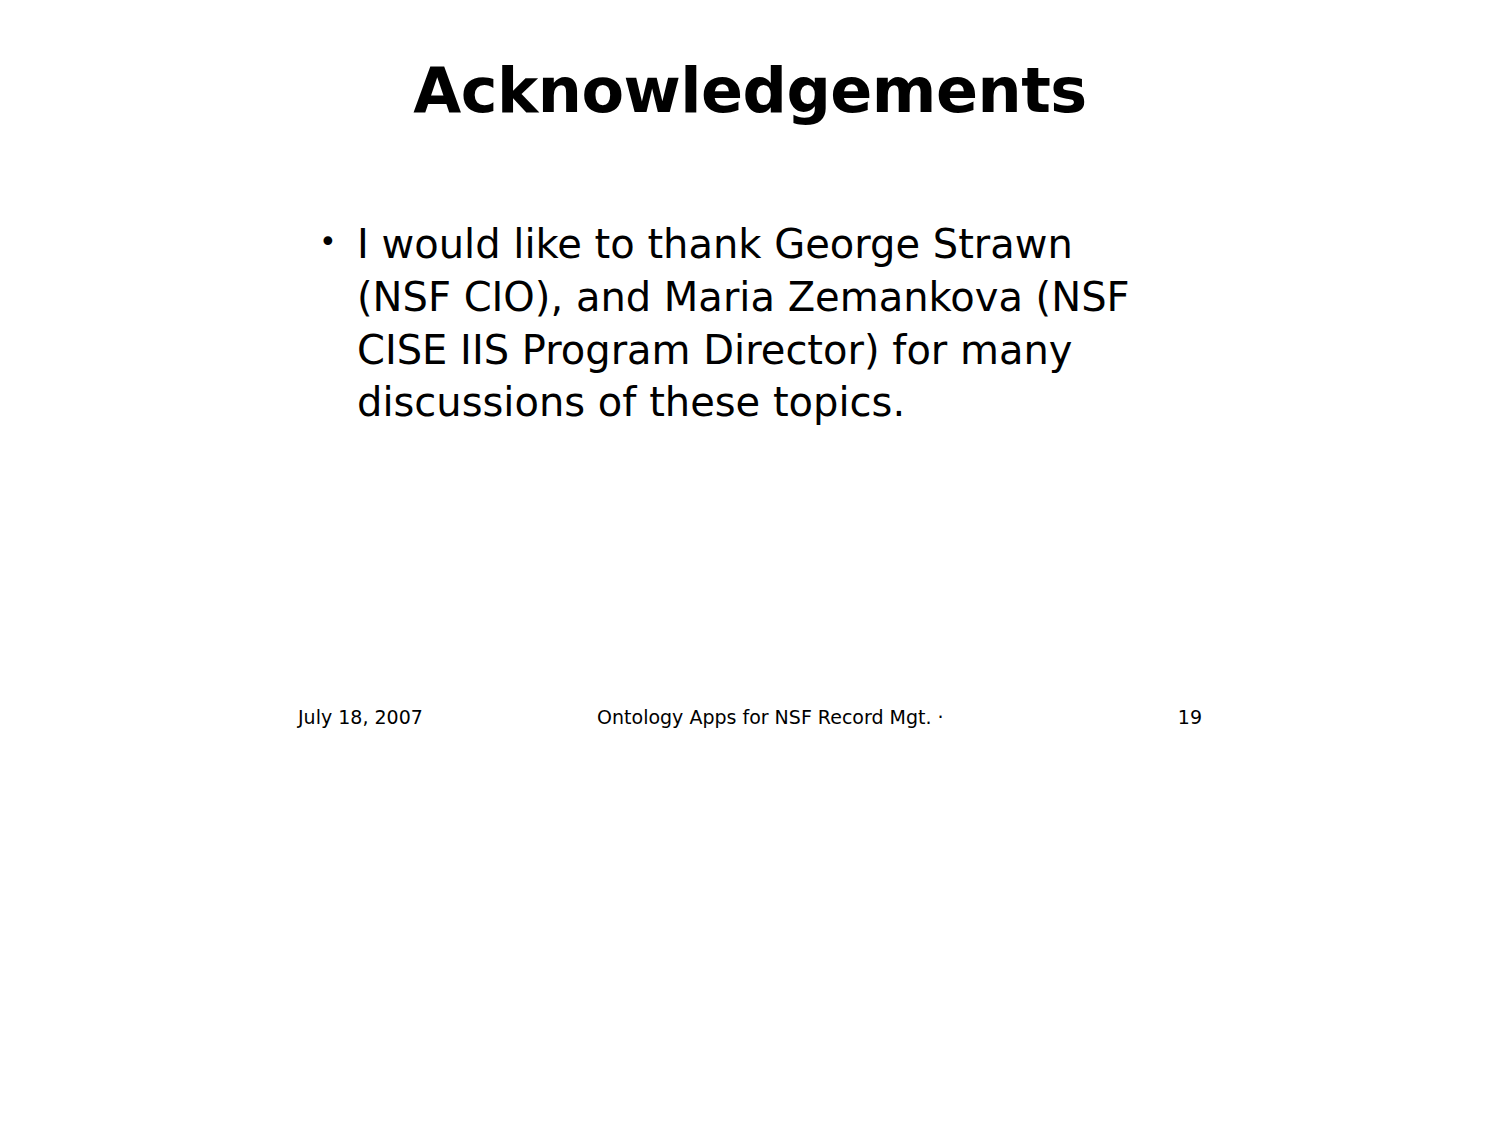Acknowledgements
I would like to thank George Strawn (NSF CIO), and Maria Zemankova (NSF CISE IIS Program Director) for many discussions of these topics.
July 18, 2007 Ontology Apps for NSF Record Mgt. · 19